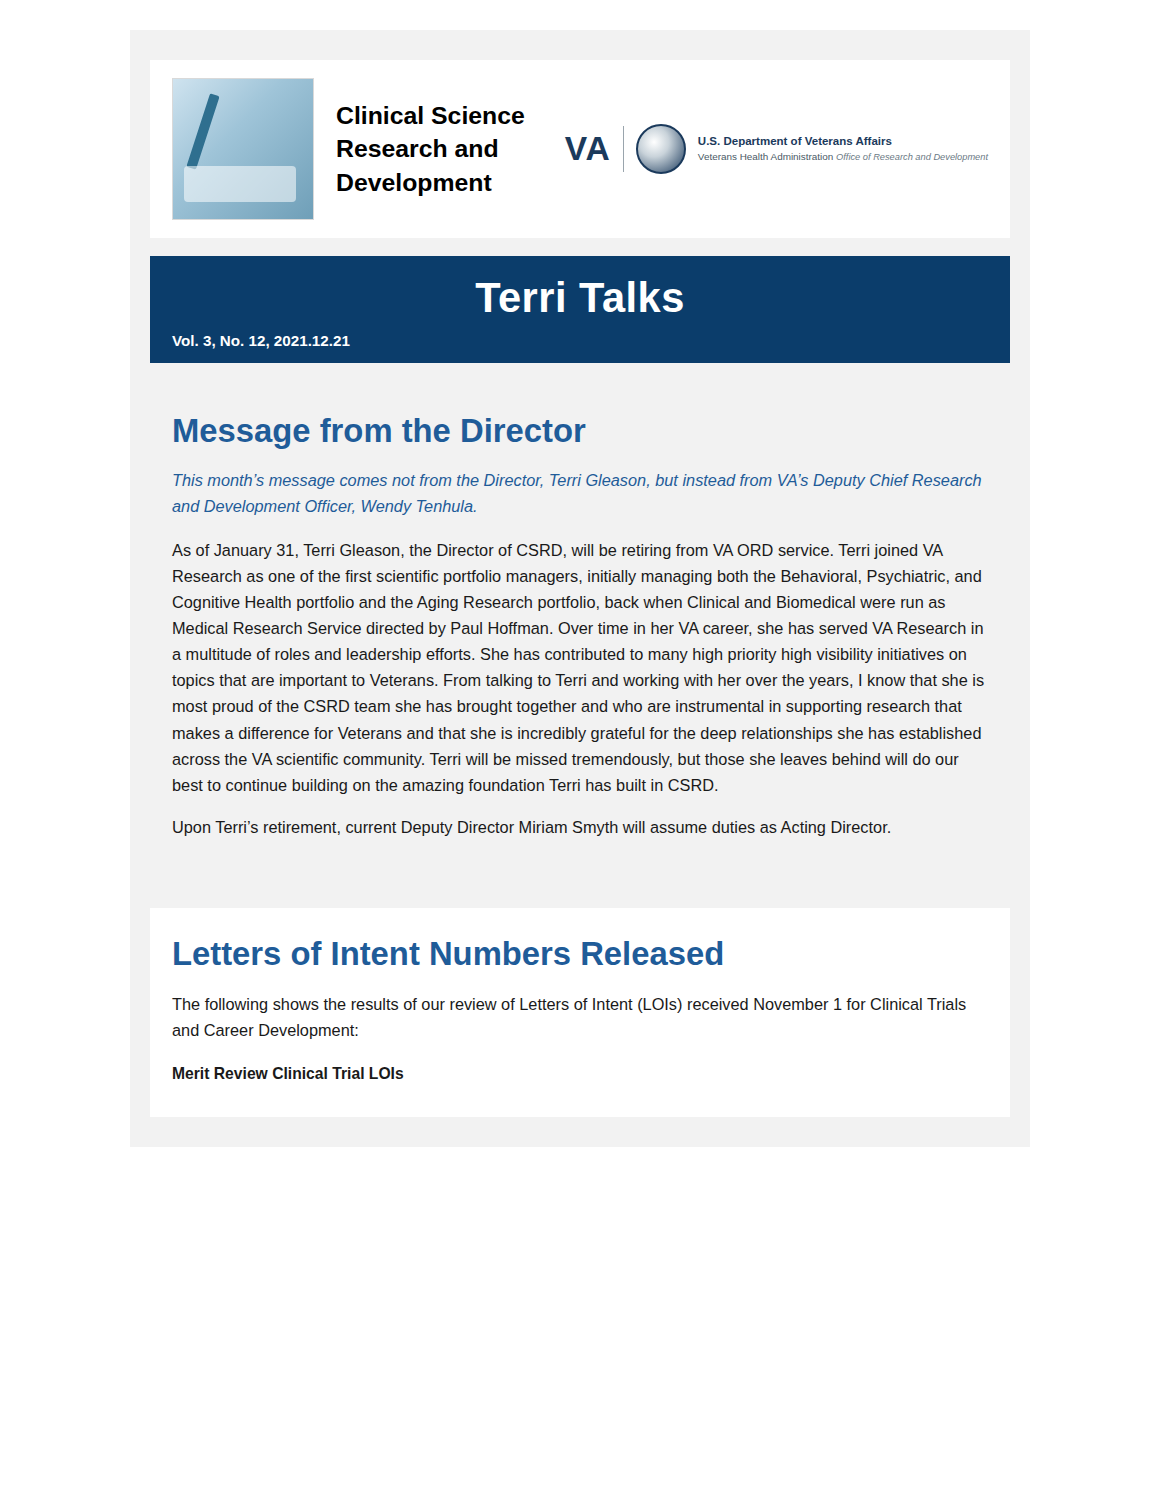Clinical Science
Research and Development
VA
U.S. Department of Veterans Affairs Veterans Health Administration Office of Research and Development
Terri Talks
Vol. 3, No. 12, 2021.12.21
Message from the Director
This month’s message comes not from the Director, Terri Gleason, but instead from VA’s Deputy Chief Research and Development Officer, Wendy Tenhula.
As of January 31, Terri Gleason, the Director of CSRD, will be retiring from VA ORD service. Terri joined VA Research as one of the first scientific portfolio managers, initially managing both the Behavioral, Psychiatric, and Cognitive Health portfolio and the Aging Research portfolio, back when Clinical and Biomedical were run as Medical Research Service directed by Paul Hoffman. Over time in her VA career, she has served VA Research in a multitude of roles and leadership efforts. She has contributed to many high priority high visibility initiatives on topics that are important to Veterans. From talking to Terri and working with her over the years, I know that she is most proud of the CSRD team she has brought together and who are instrumental in supporting research that makes a difference for Veterans and that she is incredibly grateful for the deep relationships she has established across the VA scientific community. Terri will be missed tremendously, but those she leaves behind will do our best to continue building on the amazing foundation Terri has built in CSRD.
Upon Terri’s retirement, current Deputy Director Miriam Smyth will assume duties as Acting Director.
Letters of Intent Numbers Released
The following shows the results of our review of Letters of Intent (LOIs) received November 1 for Clinical Trials and Career Development:
Merit Review Clinical Trial LOIs